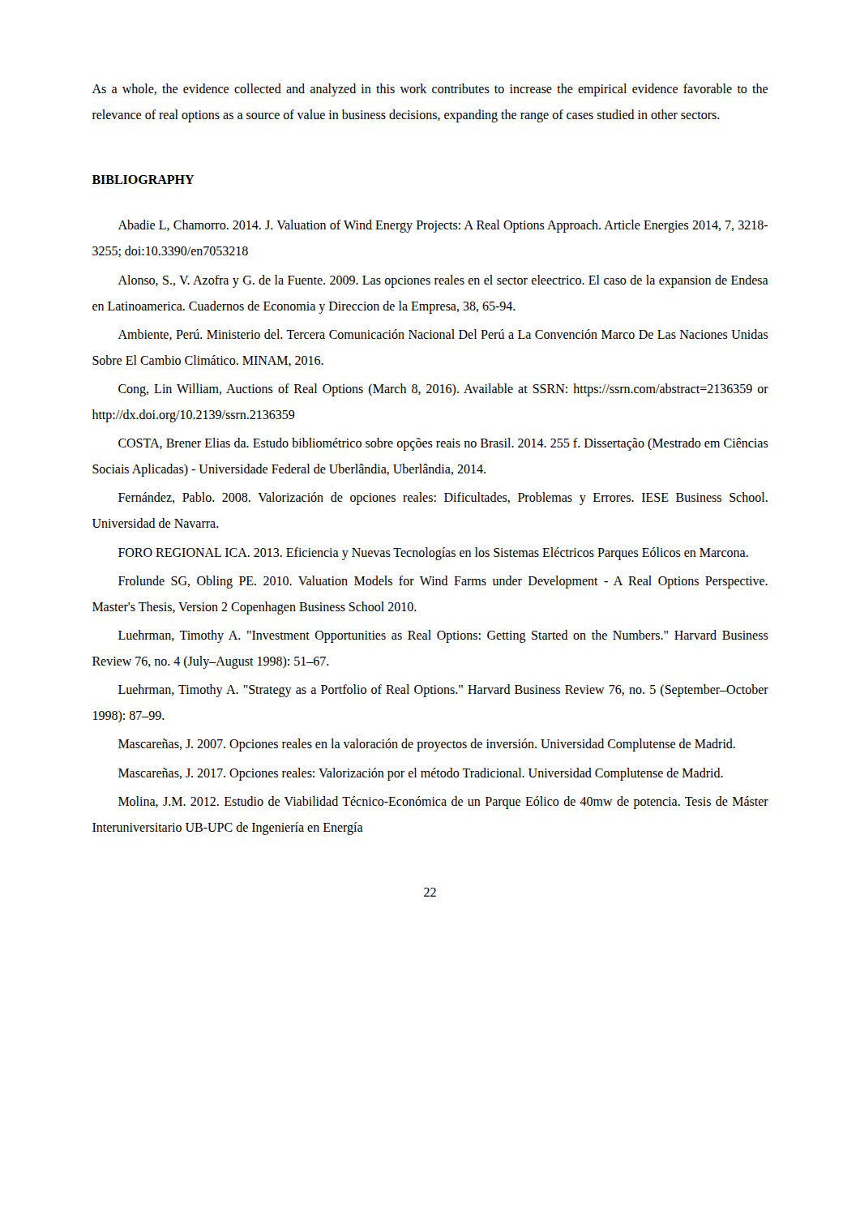As a whole, the evidence collected and analyzed in this work contributes to increase the empirical evidence favorable to the relevance of real options as a source of value in business decisions, expanding the range of cases studied in other sectors.
BIBLIOGRAPHY
Abadie L, Chamorro. 2014. J. Valuation of Wind Energy Projects: A Real Options Approach. Article Energies 2014, 7, 3218-3255; doi:10.3390/en7053218
Alonso, S., V. Azofra y G. de la Fuente. 2009. Las opciones reales en el sector eleectrico. El caso de la expansion de Endesa en Latinoamerica. Cuadernos de Economia y Direccion de la Empresa, 38, 65-94.
Ambiente, Perú. Ministerio del. Tercera Comunicación Nacional Del Perú a La Convención Marco De Las Naciones Unidas Sobre El Cambio Climático. MINAM, 2016.
Cong, Lin William, Auctions of Real Options (March 8, 2016). Available at SSRN: https://ssrn.com/abstract=2136359 or http://dx.doi.org/10.2139/ssrn.2136359
COSTA, Brener Elias da. Estudo bibliométrico sobre opções reais no Brasil. 2014. 255 f. Dissertação (Mestrado em Ciências Sociais Aplicadas) - Universidade Federal de Uberlândia, Uberlândia, 2014.
Fernández, Pablo. 2008. Valorización de opciones reales: Dificultades, Problemas y Errores. IESE Business School. Universidad de Navarra.
FORO REGIONAL ICA. 2013. Eficiencia y Nuevas Tecnologías en los Sistemas Eléctricos Parques Eólicos en Marcona.
Frolunde SG, Obling PE. 2010. Valuation Models for Wind Farms under Development - A Real Options Perspective. Master's Thesis, Version 2 Copenhagen Business School 2010.
Luehrman, Timothy A. "Investment Opportunities as Real Options: Getting Started on the Numbers." Harvard Business Review 76, no. 4 (July–August 1998): 51–67.
Luehrman, Timothy A. "Strategy as a Portfolio of Real Options." Harvard Business Review 76, no. 5 (September–October 1998): 87–99.
Mascareñas, J. 2007. Opciones reales en la valoración de proyectos de inversión. Universidad Complutense de Madrid.
Mascareñas, J. 2017. Opciones reales: Valorización por el método Tradicional. Universidad Complutense de Madrid.
Molina, J.M. 2012. Estudio de Viabilidad Técnico-Económica de un Parque Eólico de 40mw de potencia. Tesis de Máster Interuniversitario UB-UPC de Ingeniería en Energía
22